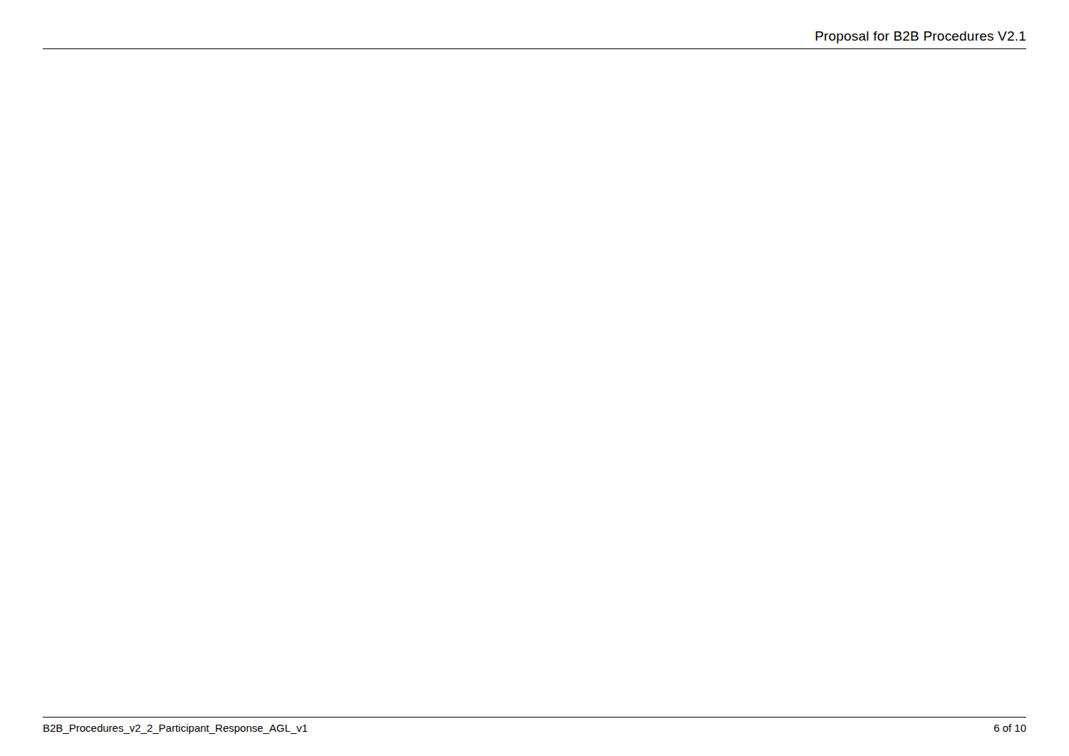Proposal for B2B Procedures V2.1
B2B_Procedures_v2_2_Participant_Response_AGL_v1 6 of 10